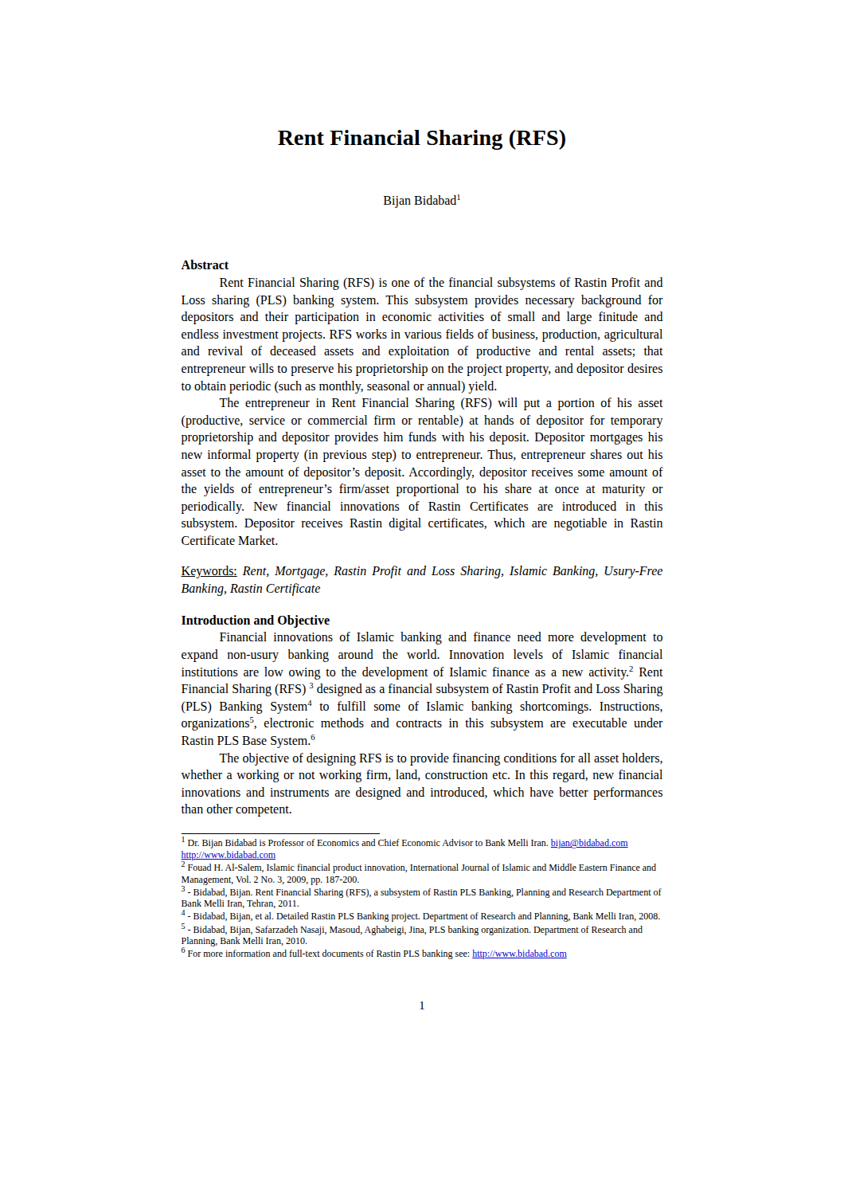Rent Financial Sharing (RFS)
Bijan Bidabad1
Abstract
Rent Financial Sharing (RFS) is one of the financial subsystems of Rastin Profit and Loss sharing (PLS) banking system. This subsystem provides necessary background for depositors and their participation in economic activities of small and large finitude and endless investment projects. RFS works in various fields of business, production, agricultural and revival of deceased assets and exploitation of productive and rental assets; that entrepreneur wills to preserve his proprietorship on the project property, and depositor desires to obtain periodic (such as monthly, seasonal or annual) yield.
The entrepreneur in Rent Financial Sharing (RFS) will put a portion of his asset (productive, service or commercial firm or rentable) at hands of depositor for temporary proprietorship and depositor provides him funds with his deposit. Depositor mortgages his new informal property (in previous step) to entrepreneur. Thus, entrepreneur shares out his asset to the amount of depositor’s deposit. Accordingly, depositor receives some amount of the yields of entrepreneur’s firm/asset proportional to his share at once at maturity or periodically. New financial innovations of Rastin Certificates are introduced in this subsystem. Depositor receives Rastin digital certificates, which are negotiable in Rastin Certificate Market.
Keywords: Rent, Mortgage, Rastin Profit and Loss Sharing, Islamic Banking, Usury-Free Banking, Rastin Certificate
Introduction and Objective
Financial innovations of Islamic banking and finance need more development to expand non-usury banking around the world. Innovation levels of Islamic financial institutions are low owing to the development of Islamic finance as a new activity.2 Rent Financial Sharing (RFS) 3 designed as a financial subsystem of Rastin Profit and Loss Sharing (PLS) Banking System4 to fulfill some of Islamic banking shortcomings. Instructions, organizations5, electronic methods and contracts in this subsystem are executable under Rastin PLS Base System.6
The objective of designing RFS is to provide financing conditions for all asset holders, whether a working or not working firm, land, construction etc. In this regard, new financial innovations and instruments are designed and introduced, which have better performances than other competent.
1 Dr. Bijan Bidabad is Professor of Economics and Chief Economic Advisor to Bank Melli Iran. bijan@bidabad.com http://www.bidabad.com
2 Fouad H. Al-Salem, Islamic financial product innovation, International Journal of Islamic and Middle Eastern Finance and Management, Vol. 2 No. 3, 2009, pp. 187-200.
3 - Bidabad, Bijan. Rent Financial Sharing (RFS), a subsystem of Rastin PLS Banking, Planning and Research Department of Bank Melli Iran, Tehran, 2011.
4 - Bidabad, Bijan, et al. Detailed Rastin PLS Banking project. Department of Research and Planning, Bank Melli Iran, 2008.
5 - Bidabad, Bijan, Safarzadeh Nasaji, Masoud, Aghabeigi, Jina, PLS banking organization. Department of Research and Planning, Bank Melli Iran, 2010.
6 For more information and full-text documents of Rastin PLS banking see: http://www.bidabad.com
1